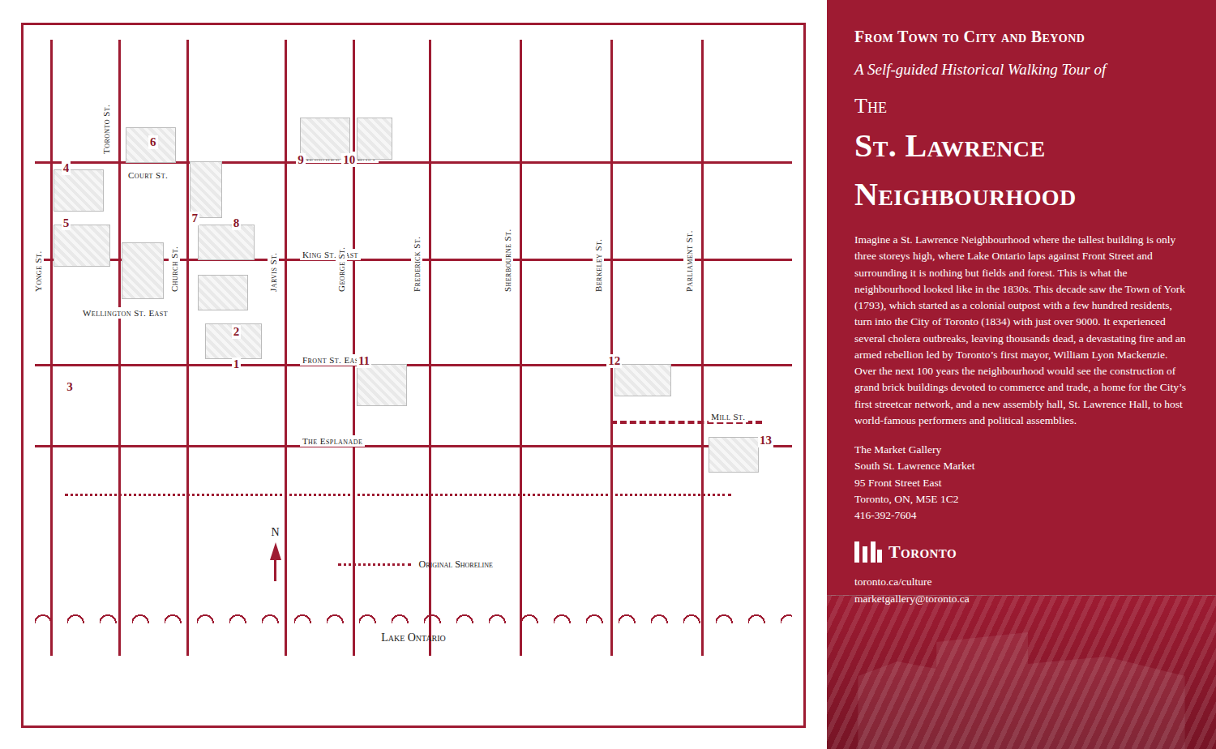Adelaide St. East King St. East Front St. East The Esplanade Mill St. Wellington St. East Yonge St. Toronto St. Church St. Jarvis St. George St. Frederick St. Sherbourne St. Berkeley St. Parliament St. Court St.
1 2 3 4 5 6 7 8 9 10 11 12 13
N
Original Shoreline
Lake Ontario
From Town to City and Beyond
A Self-guided Historical Walking Tour of
The St. Lawrence Neighbourhood
Imagine a St. Lawrence Neighbourhood where the tallest building is only three storeys high, where Lake Ontario laps against Front Street and surrounding it is nothing but fields and forest. This is what the neighbourhood looked like in the 1830s. This decade saw the Town of York (1793), which started as a colonial outpost with a few hundred residents, turn into the City of Toronto (1834) with just over 9000. It experienced several cholera outbreaks, leaving thousands dead, a devastating fire and an armed rebellion led by Toronto’s first mayor, William Lyon Mackenzie. Over the next 100 years the neighbourhood would see the construction of grand brick buildings devoted to commerce and trade, a home for the City’s first streetcar network, and a new assembly hall, St. Lawrence Hall, to host world-famous performers and political assemblies.
The Market Gallery
South St. Lawrence Market
95 Front Street East
Toronto, ON, M5E 1C2
416-392-7604
Toronto
toronto.ca/culture
marketgallery@toronto.ca